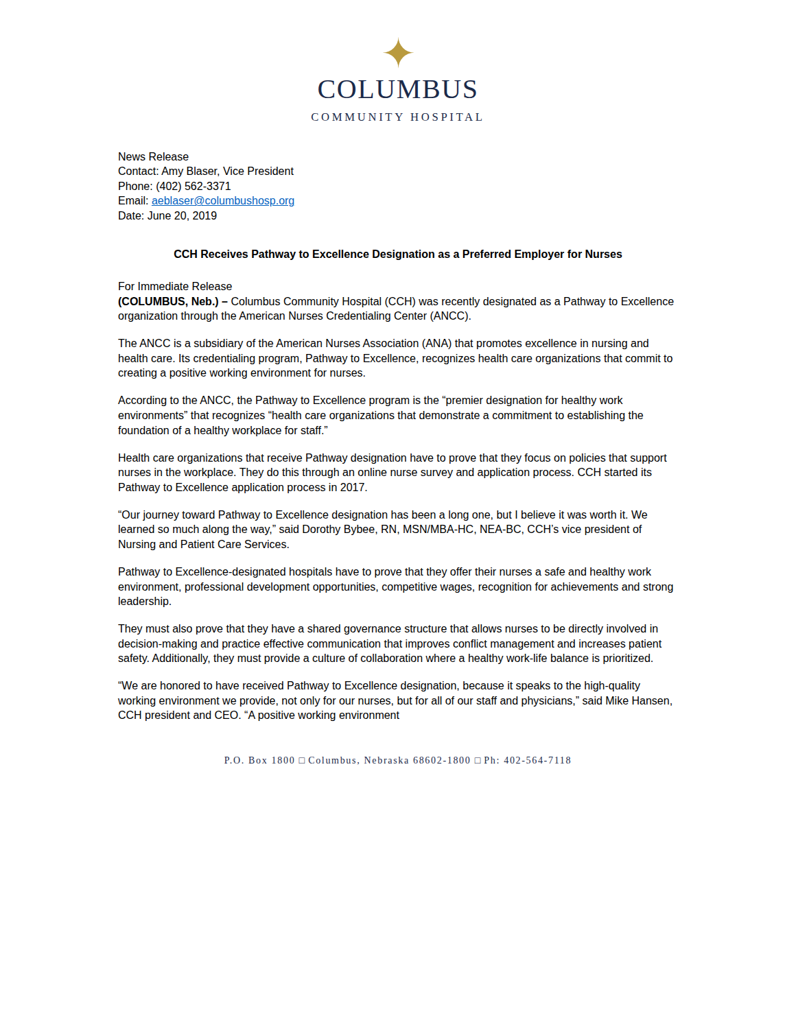✦ COLUMBUS COMMUNITY HOSPITAL
News Release
Contact: Amy Blaser, Vice President
Phone: (402) 562-3371
Email: aeblaser@columbushosp.org
Date: June 20, 2019
CCH Receives Pathway to Excellence Designation as a Preferred Employer for Nurses
For Immediate Release
(COLUMBUS, Neb.) – Columbus Community Hospital (CCH) was recently designated as a Pathway to Excellence organization through the American Nurses Credentialing Center (ANCC).
The ANCC is a subsidiary of the American Nurses Association (ANA) that promotes excellence in nursing and health care. Its credentialing program, Pathway to Excellence, recognizes health care organizations that commit to creating a positive working environment for nurses.
According to the ANCC, the Pathway to Excellence program is the “premier designation for healthy work environments” that recognizes “health care organizations that demonstrate a commitment to establishing the foundation of a healthy workplace for staff.”
Health care organizations that receive Pathway designation have to prove that they focus on policies that support nurses in the workplace. They do this through an online nurse survey and application process. CCH started its Pathway to Excellence application process in 2017.
“Our journey toward Pathway to Excellence designation has been a long one, but I believe it was worth it. We learned so much along the way,” said Dorothy Bybee, RN, MSN/MBA-HC, NEA-BC, CCH’s vice president of Nursing and Patient Care Services.
Pathway to Excellence-designated hospitals have to prove that they offer their nurses a safe and healthy work environment, professional development opportunities, competitive wages, recognition for achievements and strong leadership.
They must also prove that they have a shared governance structure that allows nurses to be directly involved in decision-making and practice effective communication that improves conflict management and increases patient safety. Additionally, they must provide a culture of collaboration where a healthy work-life balance is prioritized.
“We are honored to have received Pathway to Excellence designation, because it speaks to the high-quality working environment we provide, not only for our nurses, but for all of our staff and physicians,” said Mike Hansen, CCH president and CEO. “A positive working environment
P.O. Box 1800 □ Columbus, Nebraska 68602-1800 □ Ph: 402-564-7118